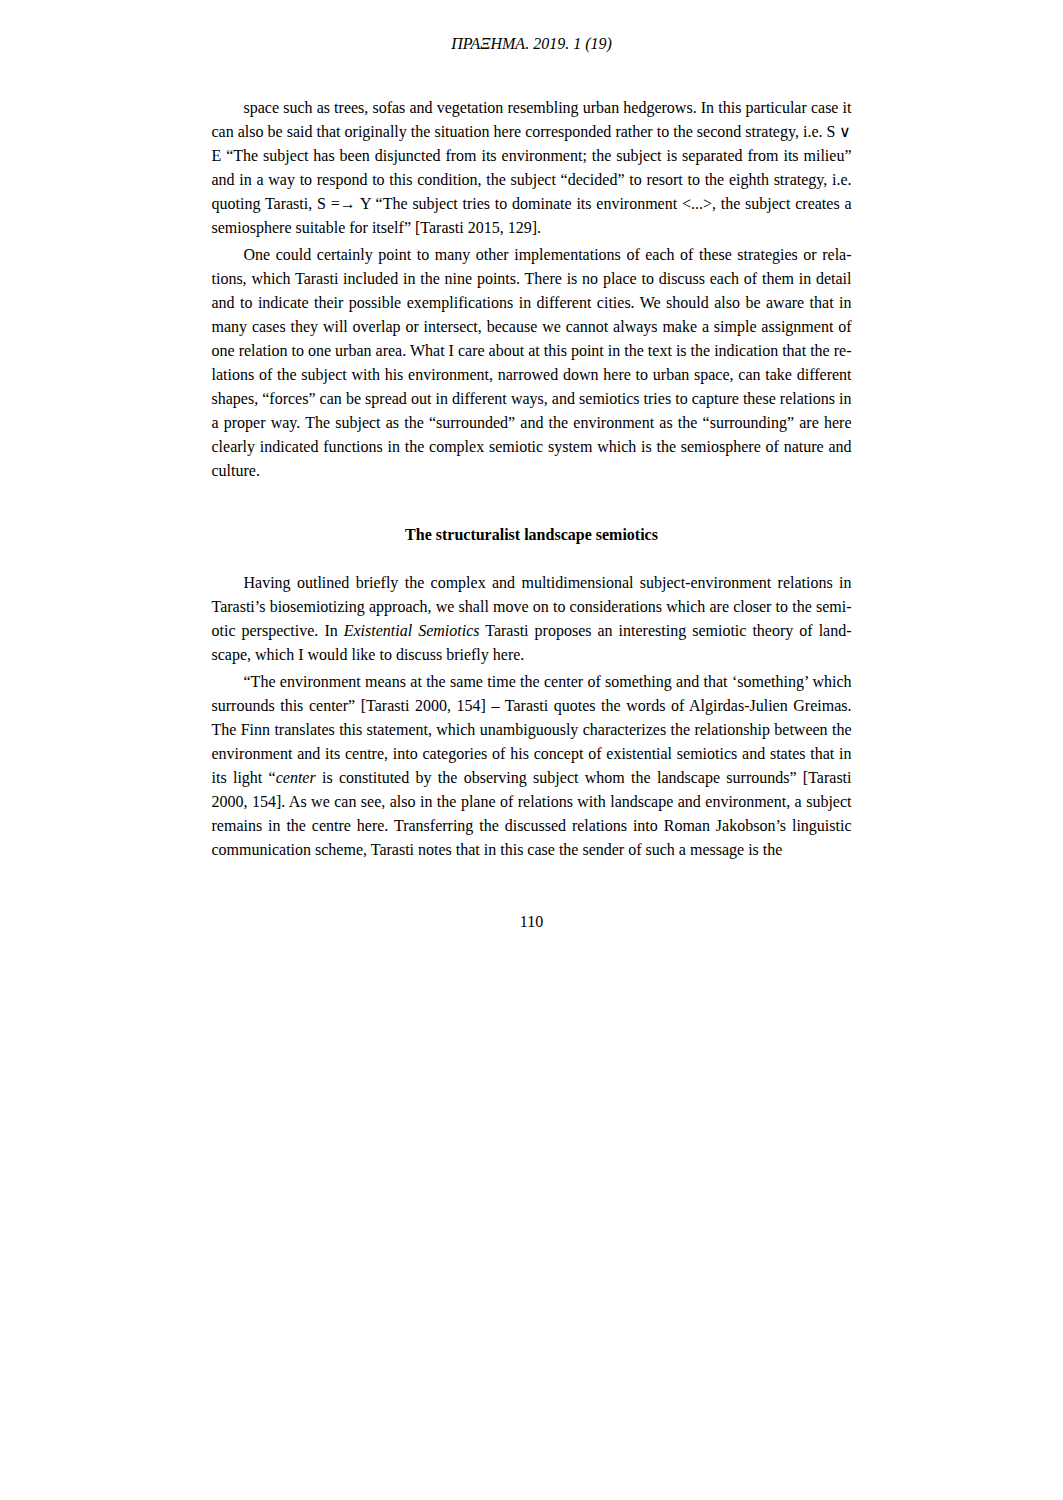ΠΡΑΞΗΜΑ. 2019. 1 (19)
space such as trees, sofas and vegetation resembling urban hedgerows. In this particular case it can also be said that originally the situation here corresponded rather to the second strategy, i.e. S ∨ E “The subject has been disjuncted from its environment; the subject is separated from its milieu” and in a way to respond to this condition, the subject “decided” to resort to the eighth strategy, i.e. quoting Tarasti, S =→ Y “The subject tries to dominate its environment <...>, the subject creates a semiosphere suitable for itself” [Tarasti 2015, 129].
One could certainly point to many other implementations of each of these strategies or relations, which Tarasti included in the nine points. There is no place to discuss each of them in detail and to indicate their possible exemplifications in different cities. We should also be aware that in many cases they will overlap or intersect, because we cannot always make a simple assignment of one relation to one urban area. What I care about at this point in the text is the indication that the relations of the subject with his environment, narrowed down here to urban space, can take different shapes, “forces” can be spread out in different ways, and semiotics tries to capture these relations in a proper way. The subject as the “surrounded” and the environment as the “surrounding” are here clearly indicated functions in the complex semiotic system which is the semiosphere of nature and culture.
The structuralist landscape semiotics
Having outlined briefly the complex and multidimensional subject-environment relations in Tarasti’s biosemiotizing approach, we shall move on to considerations which are closer to the semiotic perspective. In Existential Semiotics Tarasti proposes an interesting semiotic theory of landscape, which I would like to discuss briefly here.
“The environment means at the same time the center of something and that ‘something’ which surrounds this center” [Tarasti 2000, 154] – Tarasti quotes the words of Algirdas-Julien Greimas. The Finn translates this statement, which unambiguously characterizes the relationship between the environment and its centre, into categories of his concept of existential semiotics and states that in its light “center is constituted by the observing subject whom the landscape surrounds” [Tarasti 2000, 154]. As we can see, also in the plane of relations with landscape and environment, a subject remains in the centre here. Transferring the discussed relations into Roman Jakobson’s linguistic communication scheme, Tarasti notes that in this case the sender of such a message is the
110